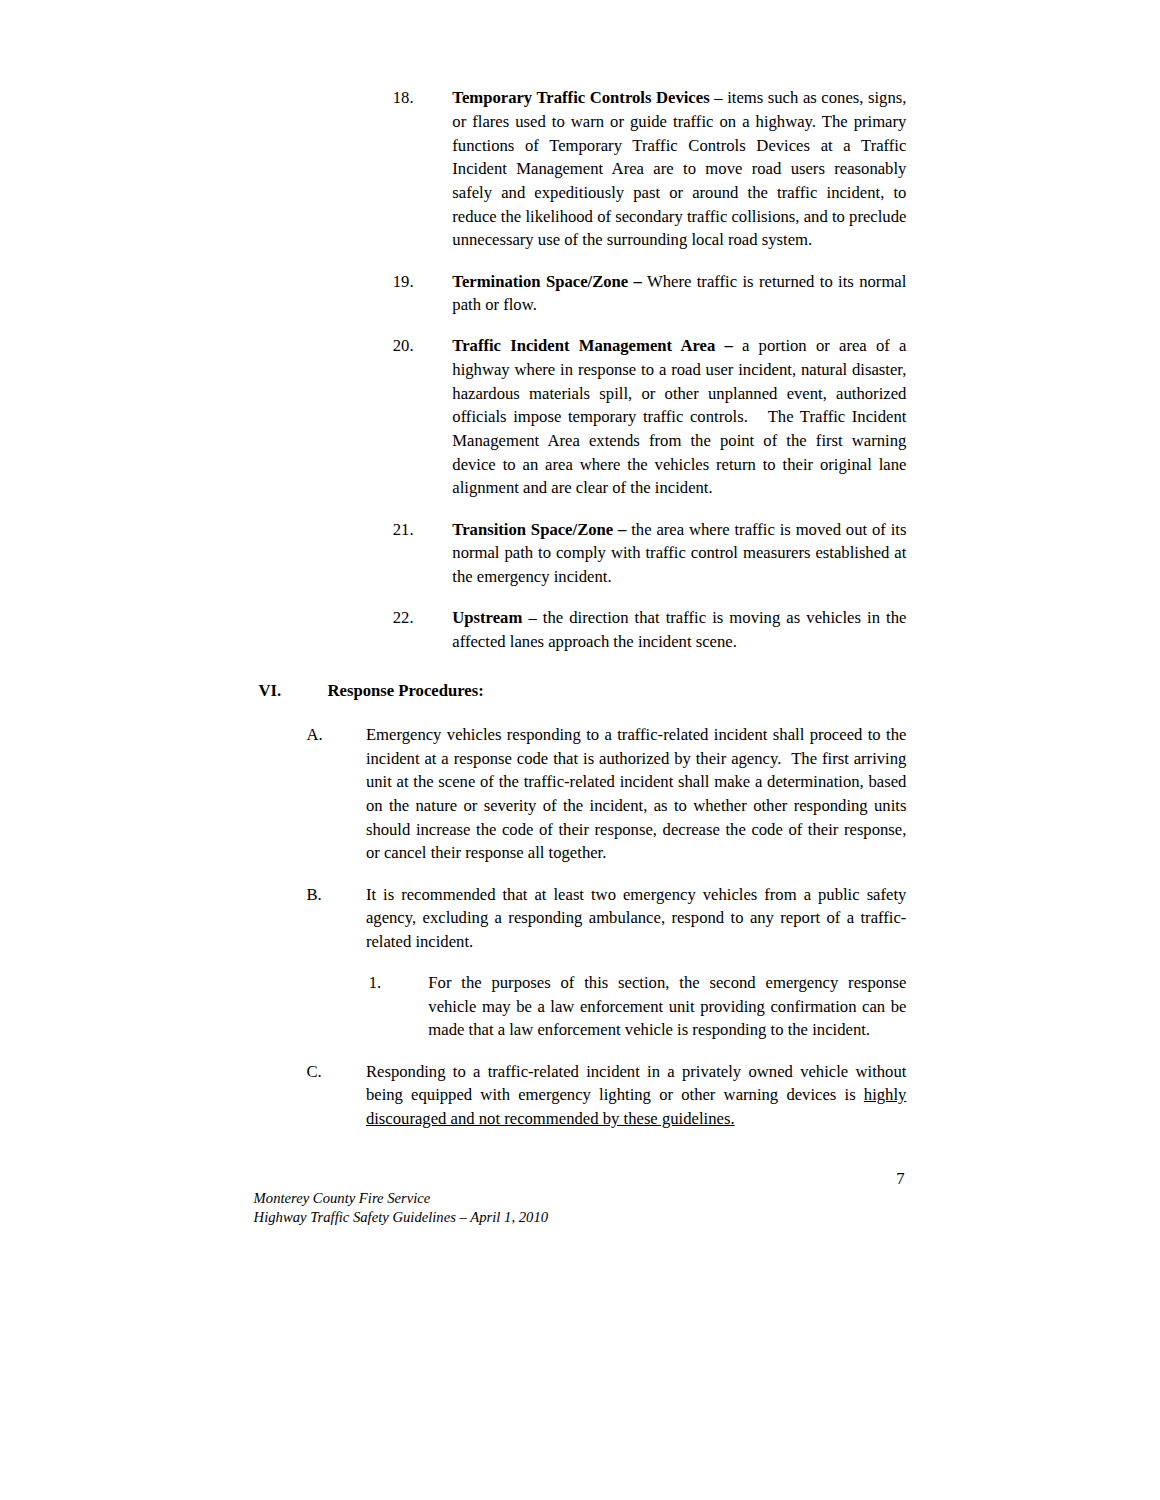18.
Temporary Traffic Controls Devices – items such as cones, signs, or flares used to warn or guide traffic on a highway. The primary functions of Temporary Traffic Controls Devices at a Traffic Incident Management Area are to move road users reasonably safely and expeditiously past or around the traffic incident, to reduce the likelihood of secondary traffic collisions, and to preclude unnecessary use of the surrounding local road system.
19.
Termination Space/Zone – Where traffic is returned to its normal path or flow.
20.
Traffic Incident Management Area – a portion or area of a highway where in response to a road user incident, natural disaster, hazardous materials spill, or other unplanned event, authorized officials impose temporary traffic controls. The Traffic Incident Management Area extends from the point of the first warning device to an area where the vehicles return to their original lane alignment and are clear of the incident.
21.
Transition Space/Zone – the area where traffic is moved out of its normal path to comply with traffic control measurers established at the emergency incident.
22.
Upstream – the direction that traffic is moving as vehicles in the affected lanes approach the incident scene.
VI.
Response Procedures:
A.
Emergency vehicles responding to a traffic-related incident shall proceed to the incident at a response code that is authorized by their agency. The first arriving unit at the scene of the traffic-related incident shall make a determination, based on the nature or severity of the incident, as to whether other responding units should increase the code of their response, decrease the code of their response, or cancel their response all together.
B.
It is recommended that at least two emergency vehicles from a public safety agency, excluding a responding ambulance, respond to any report of a traffic-related incident.
1.
For the purposes of this section, the second emergency response vehicle may be a law enforcement unit providing confirmation can be made that a law enforcement vehicle is responding to the incident.
C.
Responding to a traffic-related incident in a privately owned vehicle without being equipped with emergency lighting or other warning devices is highly discouraged and not recommended by these guidelines.
7
Monterey County Fire Service
Highway Traffic Safety Guidelines – April 1, 2010